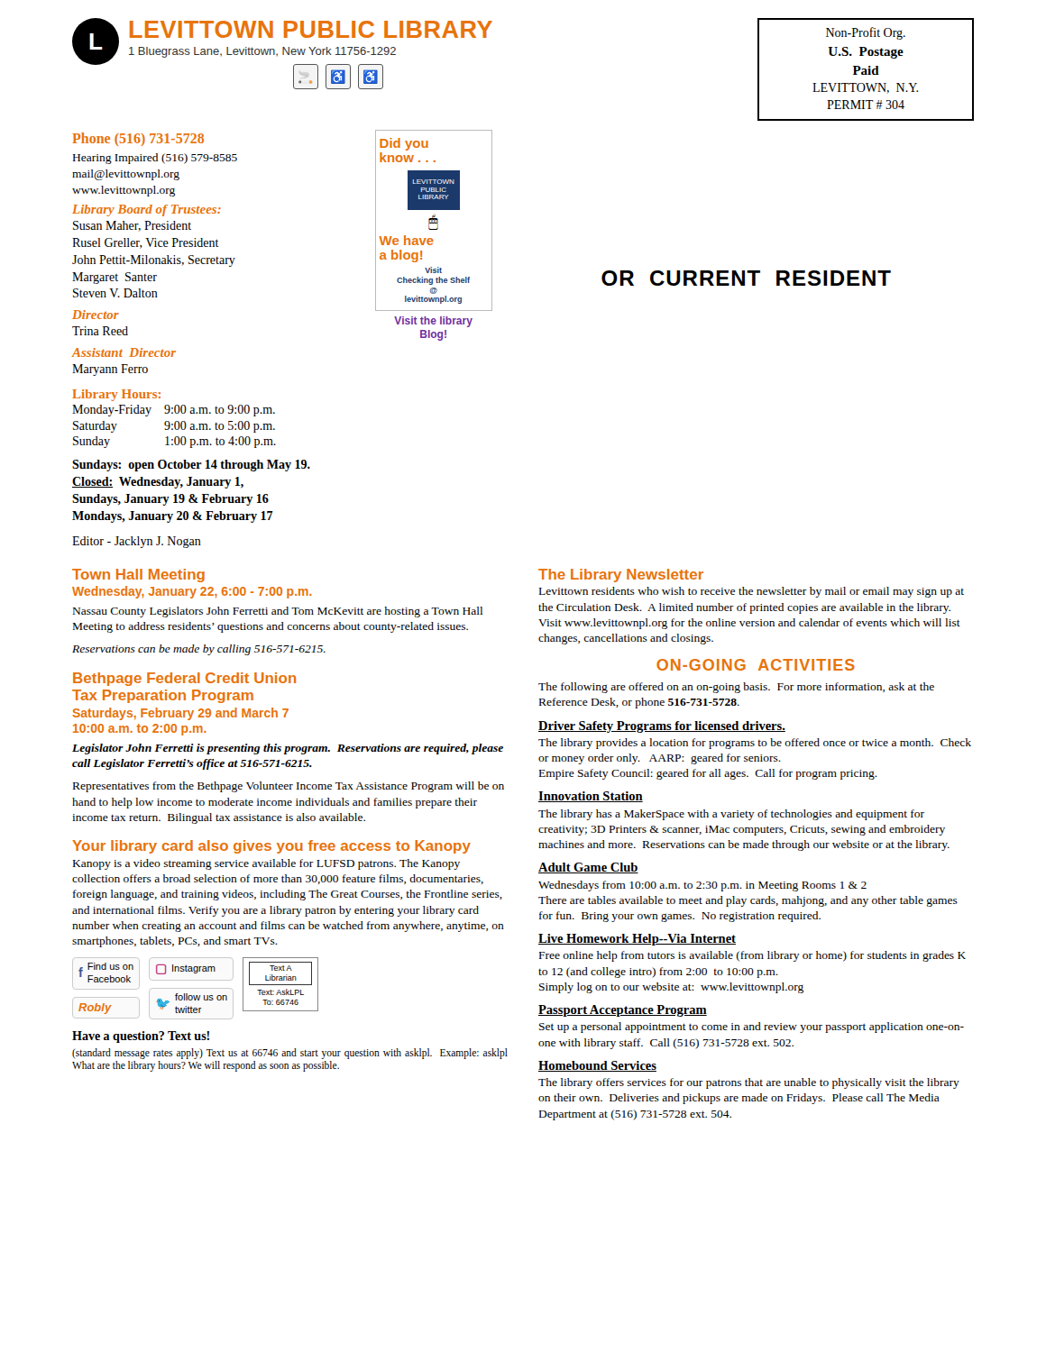L
LEVITTOWN PUBLIC LIBRARY
1 Bluegrass Lane, Levittown, New York 11756-1292
🚬 ♿ ♿
Non-Profit Org.
U.S. Postage
Paid
LEVITTOWN, N.Y.
PERMIT # 304
Phone (516) 731-5728
Hearing Impaired (516) 579-8585
mail@levittownpl.org
www.levittownpl.org
Library Board of Trustees:
Susan Maher, President
Rusel Greller, Vice President
John Pettit-Milonakis, Secretary
Margaret Santer
Steven V. Dalton
Director
Trina Reed
Assistant Director
Maryann Ferro
Did you
know . . .
LEVITTOWN PUBLIC LIBRARY
🖱
We have
a blog!
Visit
Checking the Shelf
@
levittownpl.org
Visit the library
Blog!
Library Hours:
| Monday-Friday | 9:00 a.m. to 9:00 p.m. |
| Saturday | 9:00 a.m. to 5:00 p.m. |
| Sunday | 1:00 p.m. to 4:00 p.m. |
Sundays: open October 14 through May 19.
Closed: Wednesday, January 1,
Sundays, January 19 & February 16
Mondays, January 20 & February 17
Editor - Jacklyn J. Nogan
OR CURRENT RESIDENT
Town Hall Meeting
Wednesday, January 22, 6:00 - 7:00 p.m.
Nassau County Legislators John Ferretti and Tom McKevitt are hosting a Town Hall Meeting to address residents’ questions and concerns about county-related issues.
Reservations can be made by calling 516-571-6215.
Bethpage Federal Credit Union
Tax Preparation Program
Saturdays, February 29 and March 7
10:00 a.m. to 2:00 p.m.
Legislator John Ferretti is presenting this program. Reservations are required, please call Legislator Ferretti’s office at 516-571-6215.
Representatives from the Bethpage Volunteer Income Tax Assistance Program will be on hand to help low income to moderate income individuals and families prepare their income tax return. Bilingual tax assistance is also available.
Your library card also gives you free access to Kanopy
Kanopy is a video streaming service available for LUFSD patrons. The Kanopy collection offers a broad selection of more than 30,000 feature films, documentaries, foreign language, and training videos, including The Great Courses, the Frontline series, and international films. Verify you are a library patron by entering your library card number when creating an account and films can be watched from anywhere, anytime, on smartphones, tablets, PCs, and smart TVs.
f Find us on
Facebook Robly
▢ Instagram 🐦 follow us on
twitter
Text A
Librarian Text: AskLPL
To: 66746
Have a question? Text us!
(standard message rates apply) Text us at 66746 and start your question with asklpl. Example: asklpl What are the library hours? We will respond as soon as possible.
The Library Newsletter
Levittown residents who wish to receive the newsletter by mail or email may sign up at the Circulation Desk. A limited number of printed copies are available in the library. Visit www.levittownpl.org for the online version and calendar of events which will list changes, cancellations and closings.
ON-GOING ACTIVITIES
The following are offered on an on-going basis. For more information, ask at the Reference Desk, or phone 516-731-5728.
Driver Safety Programs for licensed drivers.
The library provides a location for programs to be offered once or twice a month. Check or money order only. AARP: geared for seniors.
Empire Safety Council: geared for all ages. Call for program pricing.
Innovation Station
The library has a MakerSpace with a variety of technologies and equipment for creativity; 3D Printers & scanner, iMac computers, Cricuts, sewing and embroidery machines and more. Reservations can be made through our website or at the library.
Adult Game Club
Wednesdays from 10:00 a.m. to 2:30 p.m. in Meeting Rooms 1 & 2
There are tables available to meet and play cards, mahjong, and any other table games for fun. Bring your own games. No registration required.
Live Homework Help--Via Internet
Free online help from tutors is available (from library or home) for students in grades K to 12 (and college intro) from 2:00 to 10:00 p.m.
Simply log on to our website at: www.levittownpl.org
Passport Acceptance Program
Set up a personal appointment to come in and review your passport application one-on-one with library staff. Call (516) 731-5728 ext. 502.
Homebound Services
The library offers services for our patrons that are unable to physically visit the library on their own. Deliveries and pickups are made on Fridays. Please call The Media Department at (516) 731-5728 ext. 504.